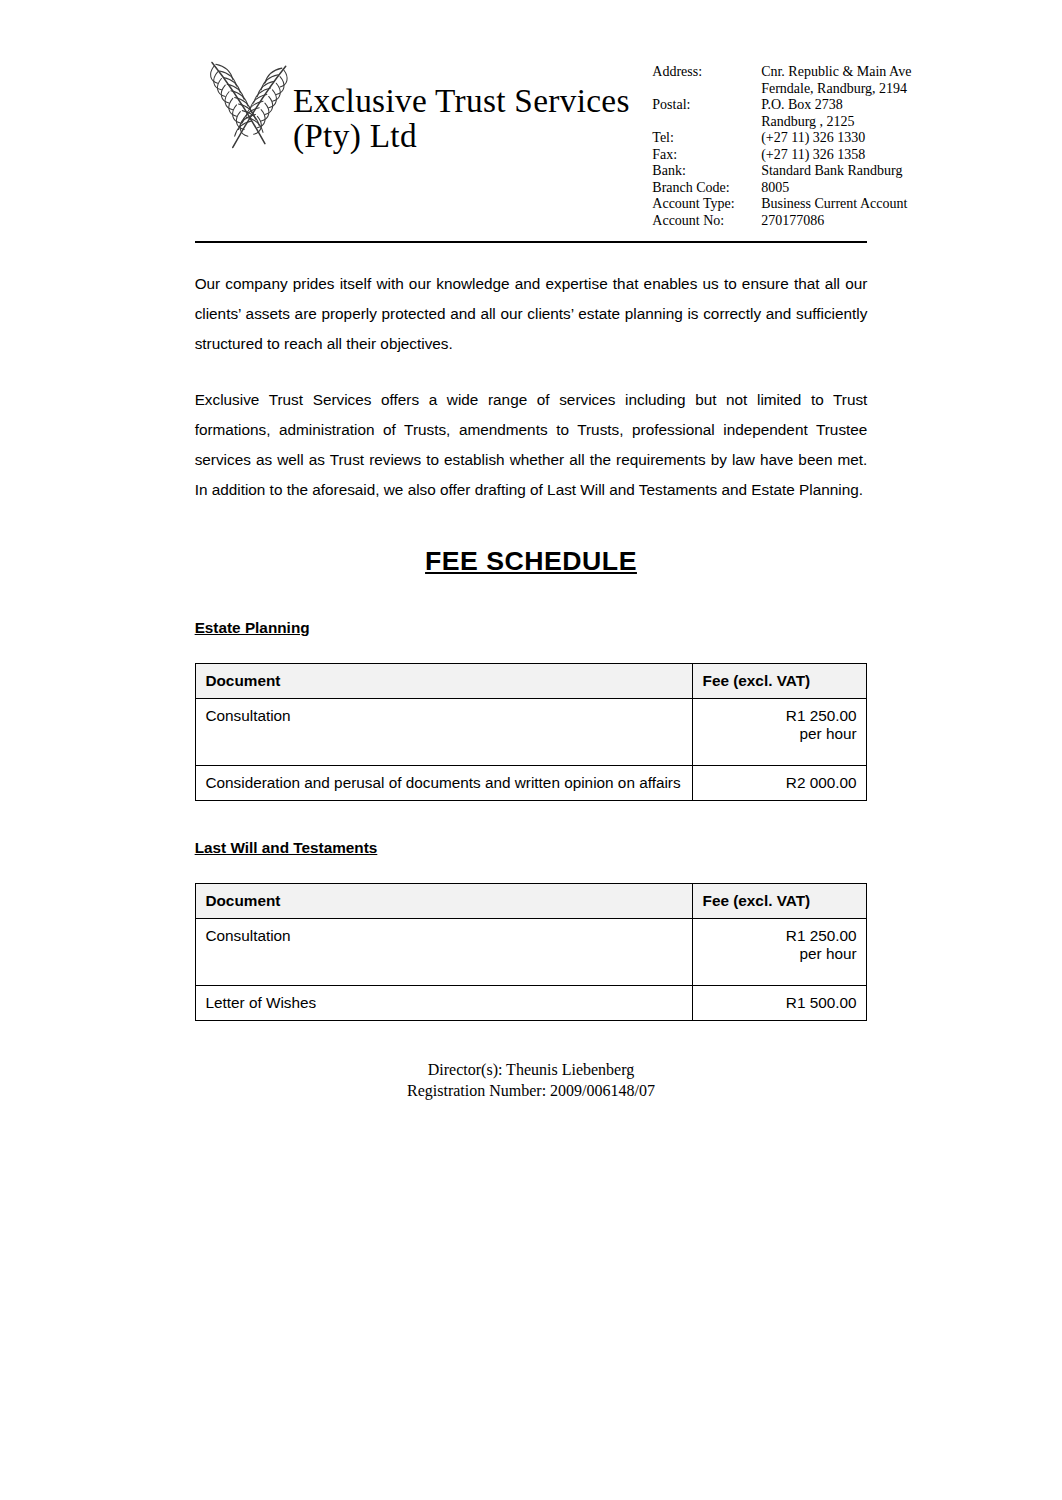Exclusive Trust Services (Pty) Ltd
| Address: | Cnr. Republic & Main Ave |
| | Ferndale, Randburg, 2194 |
| Postal: | P.O. Box 2738 |
| | Randburg , 2125 |
| Tel: | (+27 11) 326 1330 |
| Fax: | (+27 11) 326 1358 |
| Bank: | Standard Bank Randburg |
| Branch Code: | 8005 |
| Account Type: | Business Current Account |
| Account No: | 270177086 |
Our company prides itself with our knowledge and expertise that enables us to ensure that all our clients’ assets are properly protected and all our clients’ estate planning is correctly and sufficiently structured to reach all their objectives.
Exclusive Trust Services offers a wide range of services including but not limited to Trust formations, administration of Trusts, amendments to Trusts, professional independent Trustee services as well as Trust reviews to establish whether all the requirements by law have been met. In addition to the aforesaid, we also offer drafting of Last Will and Testaments and Estate Planning.
FEE SCHEDULE
Estate Planning
| Document | Fee (excl. VAT) |
| --- | --- |
| Consultation | R1 250.00 per hour |
| Consideration and perusal of documents and written opinion on affairs | R2 000.00 |
Last Will and Testaments
| Document | Fee (excl. VAT) |
| --- | --- |
| Consultation | R1 250.00 per hour |
| Letter of Wishes | R1 500.00 |
Director(s): Theunis Liebenberg
Registration Number: 2009/006148/07